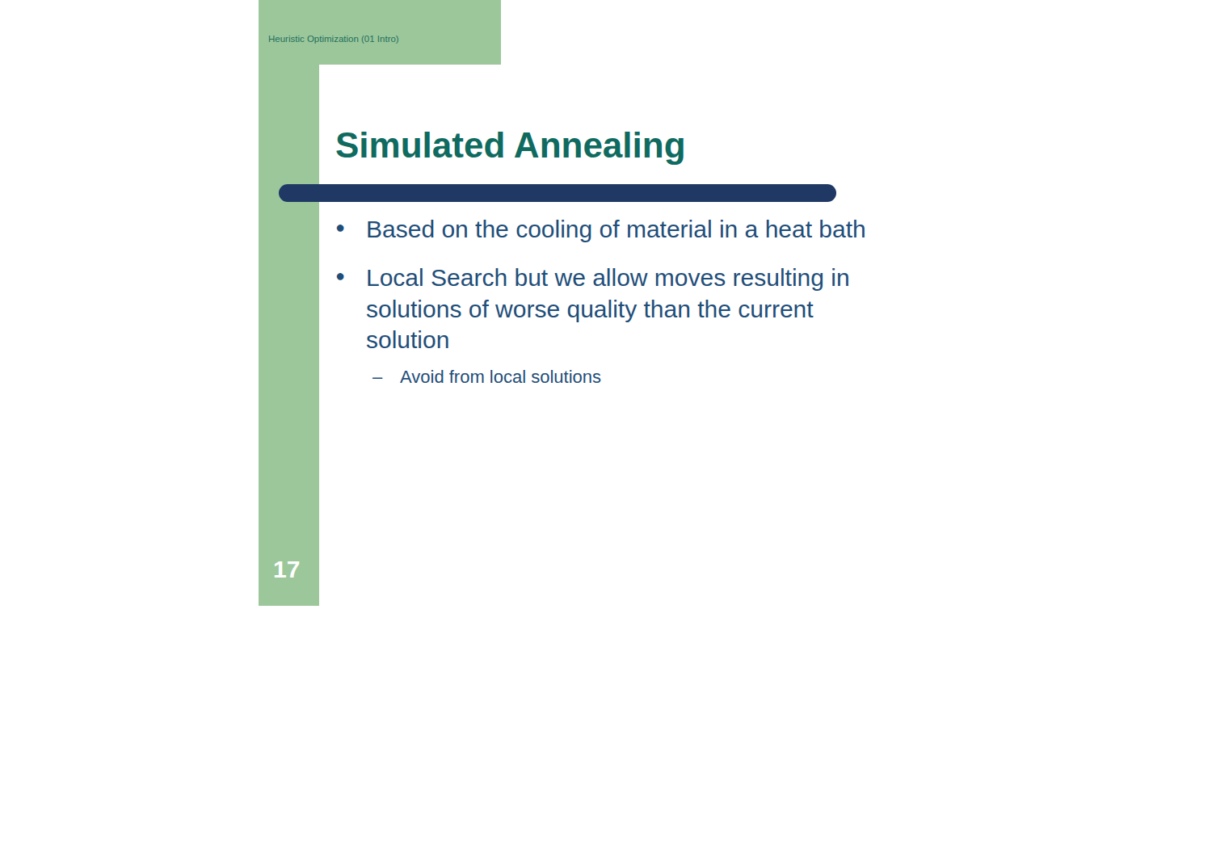Heuristic Optimization (01 Intro)
Simulated Annealing
Based on the cooling of material in a heat bath
Local Search but we allow moves resulting in solutions of worse quality than the current solution
Avoid from local solutions
17